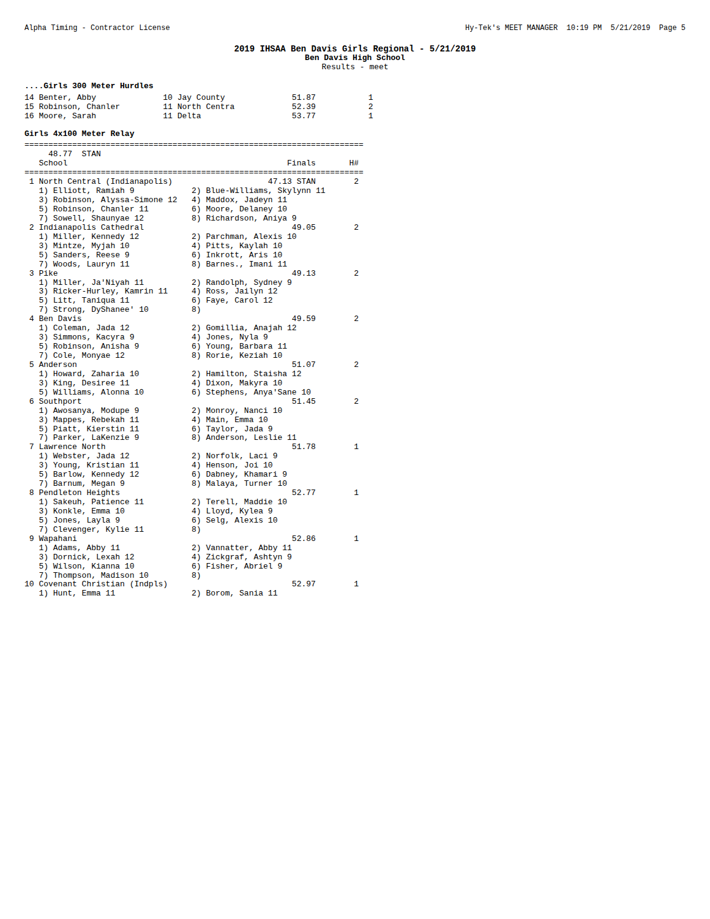Alpha Timing - Contractor License Hy-Tek's MEET MANAGER 10:19 PM 5/21/2019 Page 5
2019 IHSAA Ben Davis Girls Regional - 5/21/2019
Ben Davis High School
Results - meet
....Girls 300 Meter Hurdles
14 Benter, Abby              10 Jay County              51.87           1
15 Robinson, Chanler         11 North Centra            52.39           2
16 Moore, Sarah              11 Delta                   53.77           1
Girls 4x100 Meter Relay
=======================================================================
     48.77  STAN
   School                                              Finals       H#
=======================================================================
 1 North Central (Indianapolis)                    47.13 STAN        2
   1) Elliott, Ramiah 9            2) Blue-Williams, Skylynn 11
   3) Robinson, Alyssa-Simone 12   4) Maddox, Jadeyn 11
   5) Robinson, Chanler 11         6) Moore, Delaney 10
   7) Sowell, Shaunyae 12          8) Richardson, Aniya 9
 2 Indianapolis Cathedral                               49.05        2
   1) Miller, Kennedy 12           2) Parchman, Alexis 10
   3) Mintze, Myjah 10             4) Pitts, Kaylah 10
   5) Sanders, Reese 9             6) Inkrott, Aris 10
   7) Woods, Lauryn 11             8) Barnes., Imani 11
 3 Pike                                                 49.13        2
   1) Miller, Ja'Niyah 11          2) Randolph, Sydney 9
   3) Ricker-Hurley, Kamrin 11     4) Ross, Jailyn 12
   5) Litt, Taniqua 11             6) Faye, Carol 12
   7) Strong, DyShanee' 10         8)
 4 Ben Davis                                            49.59        2
   1) Coleman, Jada 12             2) Gomillia, Anajah 12
   3) Simmons, Kacyra 9            4) Jones, Nyla 9
   5) Robinson, Anisha 9           6) Young, Barbara 11
   7) Cole, Monyae 12              8) Rorie, Keziah 10
 5 Anderson                                             51.07        2
   1) Howard, Zaharia 10           2) Hamilton, Staisha 12
   3) King, Desiree 11             4) Dixon, Makyra 10
   5) Williams, Alonna 10          6) Stephens, Anya'Sane 10
 6 Southport                                            51.45        2
   1) Awosanya, Modupe 9           2) Monroy, Nanci 10
   3) Mappes, Rebekah 11           4) Main, Emma 10
   5) Piatt, Kierstin 11           6) Taylor, Jada 9
   7) Parker, LaKenzie 9           8) Anderson, Leslie 11
 7 Lawrence North                                       51.78        1
   1) Webster, Jada 12             2) Norfolk, Laci 9
   3) Young, Kristian 11           4) Henson, Joi 10
   5) Barlow, Kennedy 12           6) Dabney, Khamari 9
   7) Barnum, Megan 9              8) Malaya, Turner 10
 8 Pendleton Heights                                    52.77        1
   1) Sakeuh, Patience 11          2) Terell, Maddie 10
   3) Konkle, Emma 10              4) Lloyd, Kylea 9
   5) Jones, Layla 9               6) Selg, Alexis 10
   7) Clevenger, Kylie 11          8)
 9 Wapahani                                             52.86        1
   1) Adams, Abby 11               2) Vannatter, Abby 11
   3) Dornick, Lexah 12            4) Zickgraf, Ashtyn 9
   5) Wilson, Kianna 10            6) Fisher, Abriel 9
   7) Thompson, Madison 10         8)
10 Covenant Christian (Indpls)                          52.97        1
   1) Hunt, Emma 11                2) Borom, Sania 11